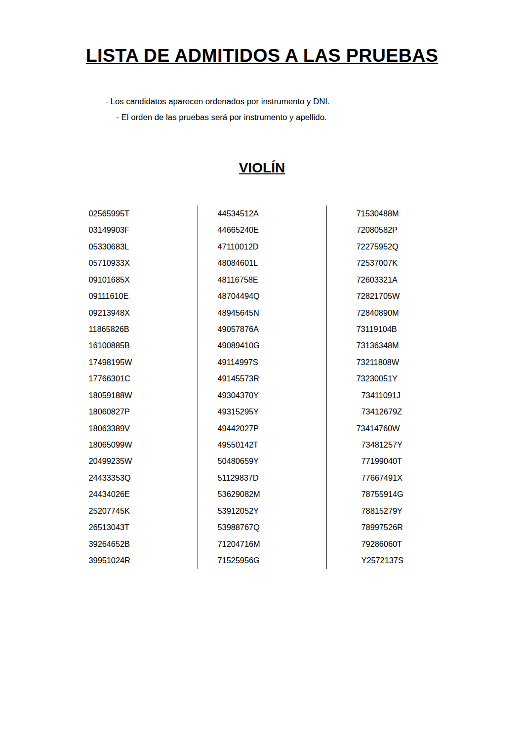LISTA DE ADMITIDOS A LAS PRUEBAS
- Los candidatos aparecen ordenados por instrumento y DNI.
- El orden de las pruebas será por instrumento y apellido.
VIOLÍN
02565995T
03149903F
05330683L
05710933X
09101685X
09111610E
09213948X
11865826B
16100885B
17498195W
17766301C
18059188W
18060827P
18063389V
18065099W
20499235W
24433353Q
24434026E
25207745K
26513043T
39264652B
39951024R
44534512A
44665240E
47110012D
48084601L
48116758E
48704494Q
48945645N
49057876A
49089410G
49114997S
49145573R
49304370Y
49315295Y
49442027P
49550142T
50480659Y
51129837D
53629082M
53912052Y
53988767Q
71204716M
71525956G
71530488M
72080582P
72275952Q
72537007K
72603321A
72821705W
72840890M
73119104B
73136348M
73211808W
73230051Y
73411091J
73412679Z
73414760W
73481257Y
77199040T
77667491X
78755914G
78815279Y
78997526R
79286060T
Y2572137S